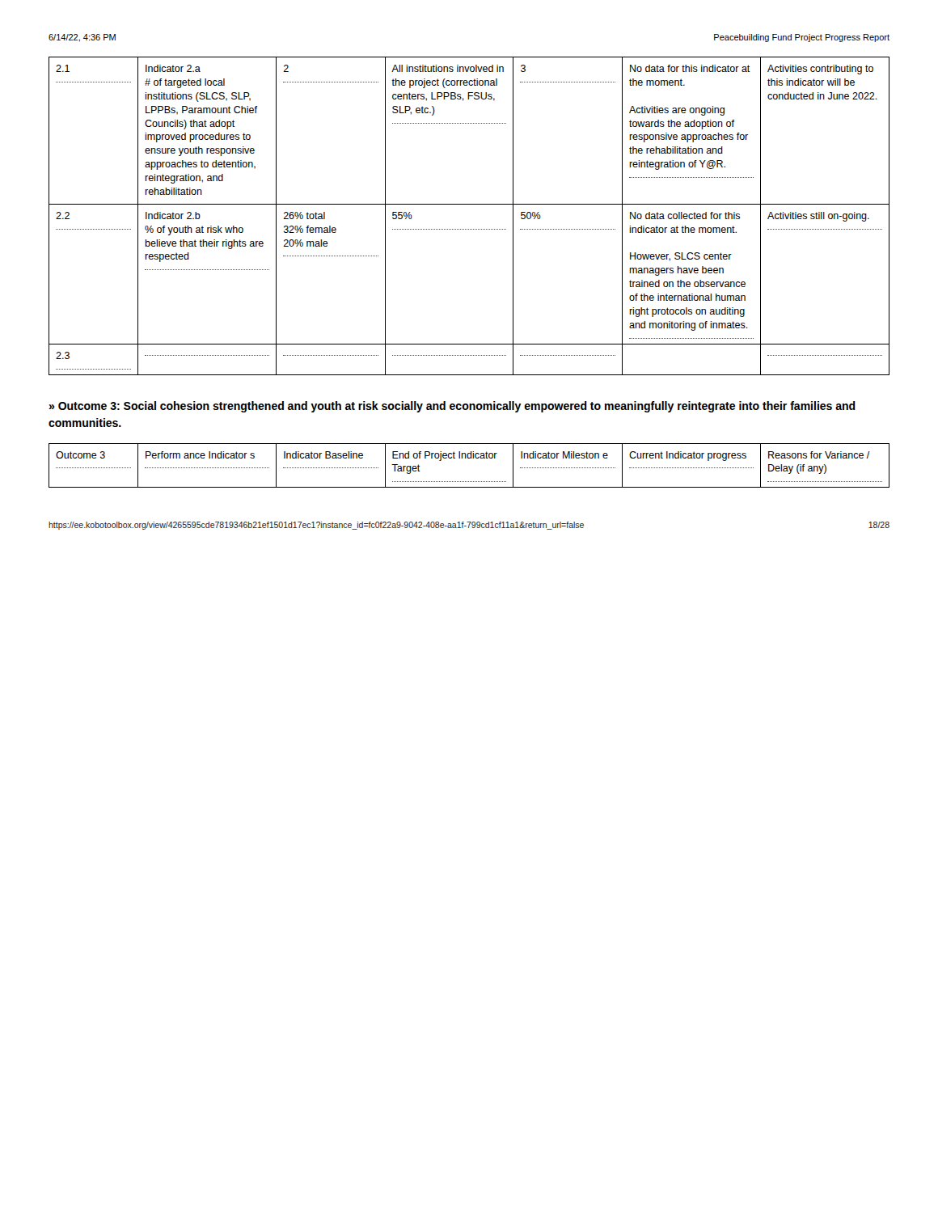6/14/22, 4:36 PM Peacebuilding Fund Project Progress Report
| 2.1 | Indicator 2.a # of targeted local institutions (SLCS, SLP, LPPBs, Paramount Chief Councils) that adopt improved procedures to ensure youth responsive approaches to detention, reintegration, and rehabilitation | 2 | All institutions involved in the project (correctional centers, LPPBs, FSUs, SLP, etc.) | 3 | No data for this indicator at the moment. Activities are ongoing towards the adoption of responsive approaches for the rehabilitation and reintegration of Y@R. | Activities contributing to this indicator will be conducted in June 2022. |
| 2.2 | Indicator 2.b % of youth at risk who believe that their rights are respected | 26% total 32% female 20% male | 55% | 50% | No data collected for this indicator at the moment. However, SLCS center managers have been trained on the observance of the international human right protocols on auditing and monitoring of inmates. | Activities still on-going. |
| 2.3 | | | | | | |
» Outcome 3: Social cohesion strengthened and youth at risk socially and economically empowered to meaningfully reintegrate into their families and communities.
| Outcome 3 | Perform ance Indicator s | Indicator Baseline | End of Project Indicator Target | Indicator Mileston e | Current Indicator progress | Reasons for Variance / Delay (if any) |
https://ee.kobotoolbox.org/view/4265595cde7819346b21ef1501d17ec1?instance_id=fc0f22a9-9042-408e-aa1f-799cd1cf11a1&return_url=false 18/28